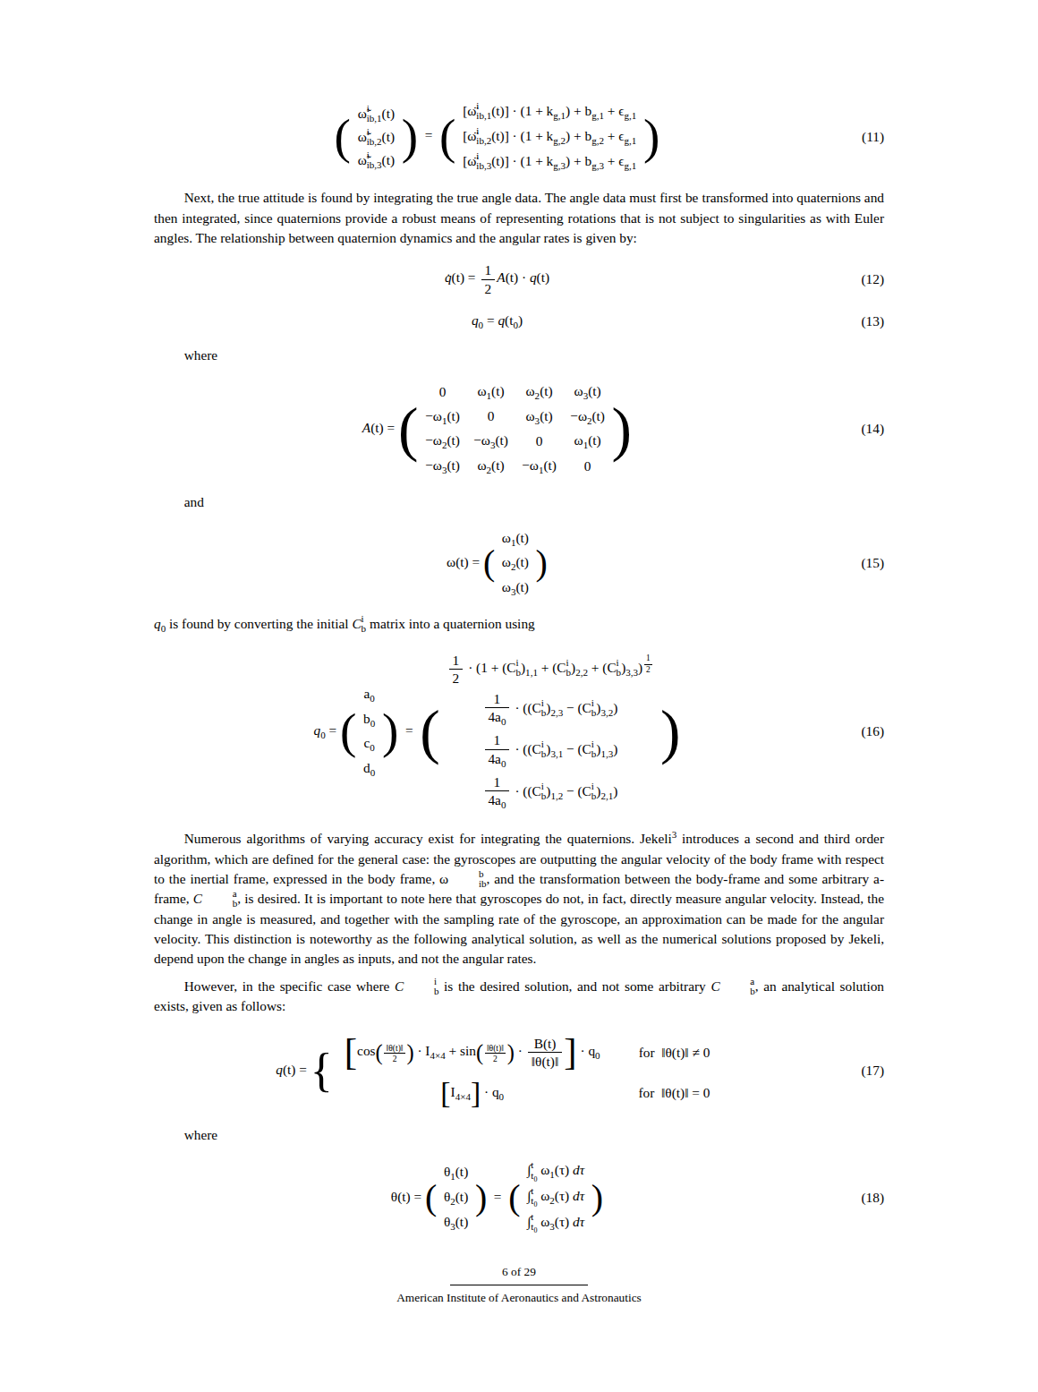(
| ω̃ i ib,1 (t) |
| ω̃ i ib,2 (t) |
| ω̃ i ib,3 (t) |
) = (
| [ω̈ i ib,1 (t)] · (1 + k g,1 ) + b g,1 + ϵ g,1 |
| [ω̈ i ib,2 (t)] · (1 + k g,2 ) + b g,2 + ϵ g,1 |
| [ω̈ i ib,3 (t)] · (1 + k g,3 ) + b g,3 + ϵ g,1 |
)
(11)
Next, the true attitude is found by integrating the true angle data. The angle data must first be transformed into quaternions and then integrated, since quaternions provide a robust means of representing rotations that is not subject to singularities as with Euler angles. The relationship between quaternion dynamics and the angular rates is given by:
q̇(t) = 12 A(t) · q(t)
(12)
q0 = q(t0)
(13)
where
A(t) = (
| 0 | ω 1 (t) | ω 2 (t) | ω 3 (t) |
| −ω 1 (t) | 0 | ω 3 (t) | −ω 2 (t) |
| −ω 2 (t) | −ω 3 (t) | 0 | ω 1 (t) |
| −ω 3 (t) | ω 2 (t) | −ω 1 (t) | 0 |
)
(14)
and
ω(t) = (
| ω 1 (t) |
| ω 2 (t) |
| ω 3 (t) |
)
(15)
q0 is found by converting the initial Cib matrix into a quaternion using
q0 = (
| a 0 |
| b 0 |
| c 0 |
| d 0 |
) = (
| 1 2 · (1 + (C i b ) 1,1 + (C i b ) 2,2 + (C i b ) 3,3 ) 1 2 |
| 1 4a 0 · ((C i b ) 2,3 − (C i b ) 3,2 ) |
| 1 4a 0 · ((C i b ) 3,1 − (C i b ) 1,3 ) |
| 1 4a 0 · ((C i b ) 1,2 − (C i b ) 2,1 ) |
)
(16)
Numerous algorithms of varying accuracy exist for integrating the quaternions. Jekeli3 introduces a second and third order algorithm, which are defined for the general case: the gyroscopes are outputting the angular velocity of the body frame with respect to the inertial frame, expressed in the body frame, ωbib, and the transformation between the body-frame and some arbitrary a-frame, Cab, is desired. It is important to note here that gyroscopes do not, in fact, directly measure angular velocity. Instead, the change in angle is measured, and together with the sampling rate of the gyroscope, an approximation can be made for the angular velocity. This distinction is noteworthy as the following analytical solution, as well as the numerical solutions proposed by Jekeli, depend upon the change in angles as inputs, and not the angular rates.
However, in the specific case where Cib is the desired solution, and not some arbitrary Cab, an analytical solution exists, given as follows:
q(t) = {
| [ cos ( ‖θ(t)‖ 2 ) · I 4×4 + sin ( ‖θ(t)‖ 2 ) · B(t) ‖θ(t)‖ ] · q 0 | for ‖θ(t)‖ ≠ 0 |
| [ I 4×4 ] · q 0 | for ‖θ(t)‖ = 0 |
(17)
where
θ(t) = (
| θ 1 (t) |
| θ 2 (t) |
| θ 3 (t) |
) = (
| ∫ t t 0 ω 1 (τ) dτ |
| ∫ t t 0 ω 2 (τ) dτ |
| ∫ t t 0 ω 3 (τ) dτ |
)
(18)
6 of 29
American Institute of Aeronautics and Astronautics